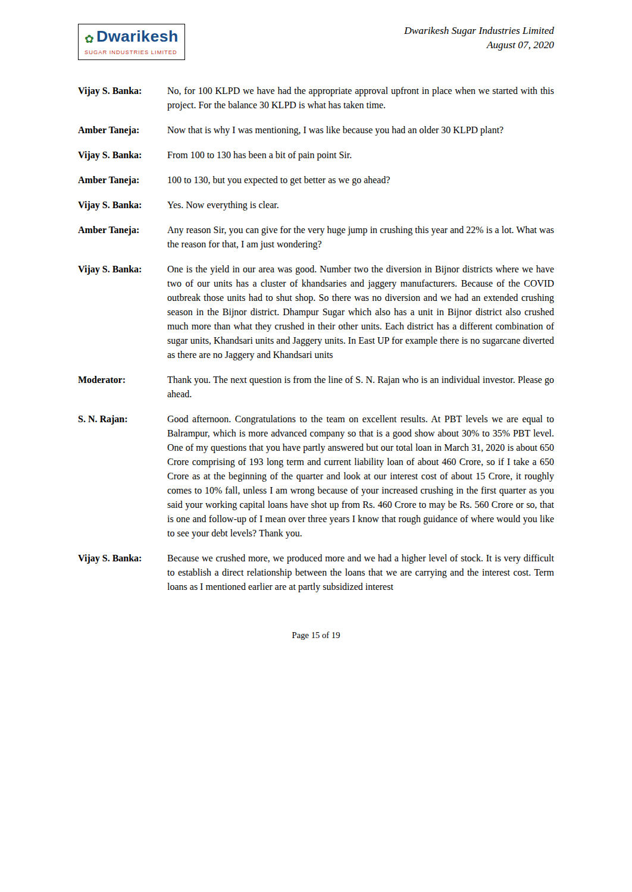✿ Dwarikesh
Sugar Industries Limited
Dwarikesh Sugar Industries Limited
August 07, 2020
| Vijay S. Banka: | No, for 100 KLPD we have had the appropriate approval upfront in place when we started with this project. For the balance 30 KLPD is what has taken time. |
| Amber Taneja: | Now that is why I was mentioning, I was like because you had an older 30 KLPD plant? |
| Vijay S. Banka: | From 100 to 130 has been a bit of pain point Sir. |
| Amber Taneja: | 100 to 130, but you expected to get better as we go ahead? |
| Vijay S. Banka: | Yes. Now everything is clear. |
| Amber Taneja: | Any reason Sir, you can give for the very huge jump in crushing this year and 22% is a lot. What was the reason for that, I am just wondering? |
| Vijay S. Banka: | One is the yield in our area was good. Number two the diversion in Bijnor districts where we have two of our units has a cluster of khandsaries and jaggery manufacturers. Because of the COVID outbreak those units had to shut shop. So there was no diversion and we had an extended crushing season in the Bijnor district. Dhampur Sugar which also has a unit in Bijnor district also crushed much more than what they crushed in their other units. Each district has a different combination of sugar units, Khandsari units and Jaggery units. In East UP for example there is no sugarcane diverted as there are no Jaggery and Khandsari units |
| Moderator: | Thank you. The next question is from the line of S. N. Rajan who is an individual investor. Please go ahead. |
| S. N. Rajan: | Good afternoon. Congratulations to the team on excellent results. At PBT levels we are equal to Balrampur, which is more advanced company so that is a good show about 30% to 35% PBT level. One of my questions that you have partly answered but our total loan in March 31, 2020 is about 650 Crore comprising of 193 long term and current liability loan of about 460 Crore, so if I take a 650 Crore as at the beginning of the quarter and look at our interest cost of about 15 Crore, it roughly comes to 10% fall, unless I am wrong because of your increased crushing in the first quarter as you said your working capital loans have shot up from Rs. 460 Crore to may be Rs. 560 Crore or so, that is one and follow-up of I mean over three years I know that rough guidance of where would you like to see your debt levels? Thank you. |
| Vijay S. Banka: | Because we crushed more, we produced more and we had a higher level of stock. It is very difficult to establish a direct relationship between the loans that we are carrying and the interest cost. Term loans as I mentioned earlier are at partly subsidized interest |
Page 15 of 19